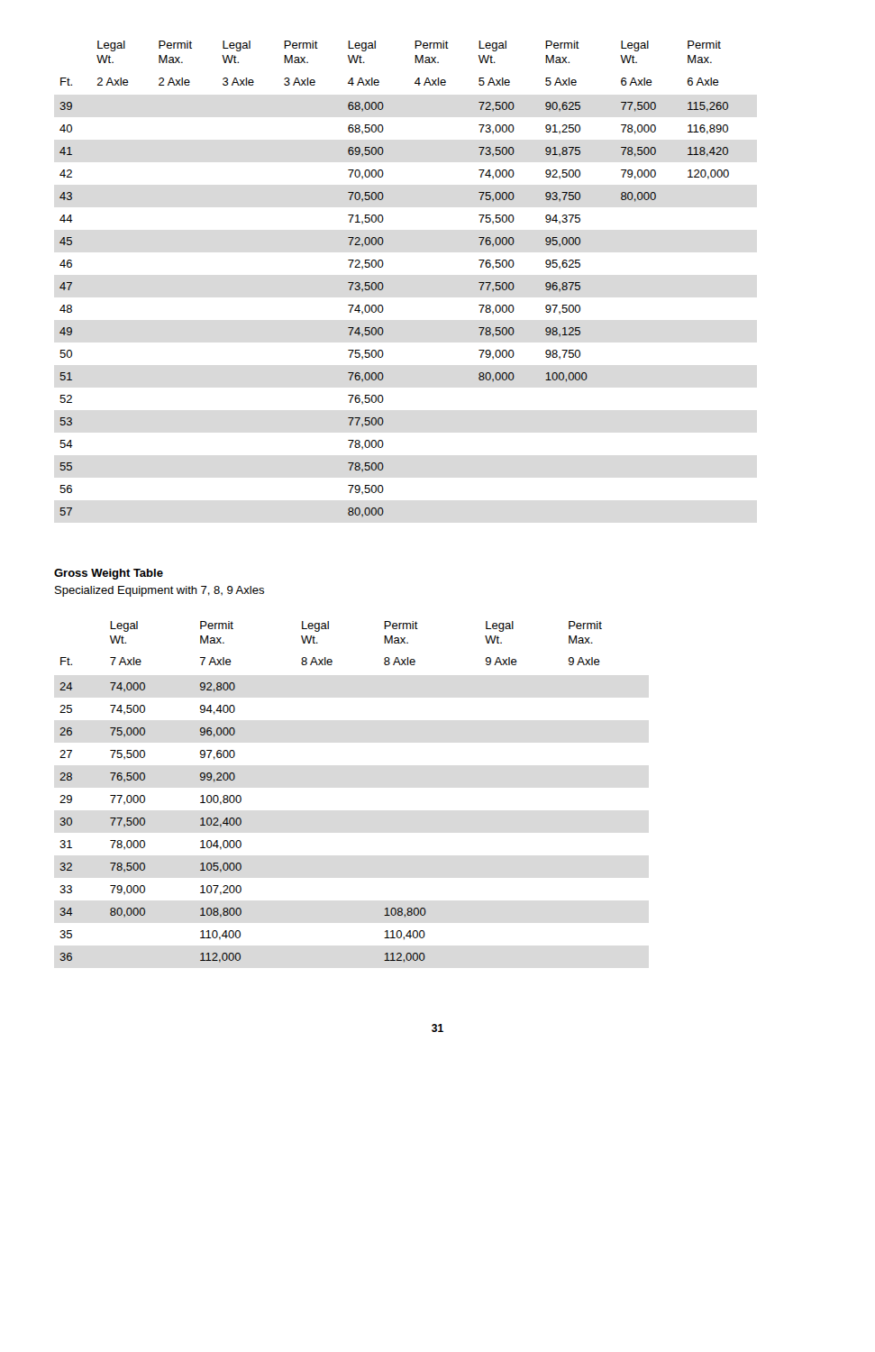| | Legal Wt. | Permit Max. | Legal Wt. | Permit Max. | Legal Wt. | Permit Max. | Legal Wt. | Permit Max. | Legal Wt. | Permit Max. |
| --- | --- | --- | --- | --- | --- | --- | --- | --- | --- | --- |
| Ft. | 2 Axle | 2 Axle | 3 Axle | 3 Axle | 4 Axle | 4 Axle | 5 Axle | 5 Axle | 6 Axle | 6 Axle |
| 39 | | | | | 68,000 | | 72,500 | 90,625 | 77,500 | 115,260 |
| 40 | | | | | 68,500 | | 73,000 | 91,250 | 78,000 | 116,890 |
| 41 | | | | | 69,500 | | 73,500 | 91,875 | 78,500 | 118,420 |
| 42 | | | | | 70,000 | | 74,000 | 92,500 | 79,000 | 120,000 |
| 43 | | | | | 70,500 | | 75,000 | 93,750 | 80,000 | |
| 44 | | | | | 71,500 | | 75,500 | 94,375 | | |
| 45 | | | | | 72,000 | | 76,000 | 95,000 | | |
| 46 | | | | | 72,500 | | 76,500 | 95,625 | | |
| 47 | | | | | 73,500 | | 77,500 | 96,875 | | |
| 48 | | | | | 74,000 | | 78,000 | 97,500 | | |
| 49 | | | | | 74,500 | | 78,500 | 98,125 | | |
| 50 | | | | | 75,500 | | 79,000 | 98,750 | | |
| 51 | | | | | 76,000 | | 80,000 | 100,000 | | |
| 52 | | | | | 76,500 | | | | | |
| 53 | | | | | 77,500 | | | | | |
| 54 | | | | | 78,000 | | | | | |
| 55 | | | | | 78,500 | | | | | |
| 56 | | | | | 79,500 | | | | | |
| 57 | | | | | 80,000 | | | | | |
Gross Weight Table
Specialized Equipment with 7, 8, 9 Axles
| | Legal Wt. | Permit Max. | Legal Wt. | Permit Max. | Legal Wt. | Permit Max. |
| --- | --- | --- | --- | --- | --- | --- |
| Ft. | 7 Axle | 7 Axle | 8 Axle | 8 Axle | 9 Axle | 9 Axle |
| 24 | 74,000 | 92,800 | | | | |
| 25 | 74,500 | 94,400 | | | | |
| 26 | 75,000 | 96,000 | | | | |
| 27 | 75,500 | 97,600 | | | | |
| 28 | 76,500 | 99,200 | | | | |
| 29 | 77,000 | 100,800 | | | | |
| 30 | 77,500 | 102,400 | | | | |
| 31 | 78,000 | 104,000 | | | | |
| 32 | 78,500 | 105,000 | | | | |
| 33 | 79,000 | 107,200 | | | | |
| 34 | 80,000 | 108,800 | | 108,800 | | |
| 35 | | 110,400 | | 110,400 | | |
| 36 | | 112,000 | | 112,000 | | |
31